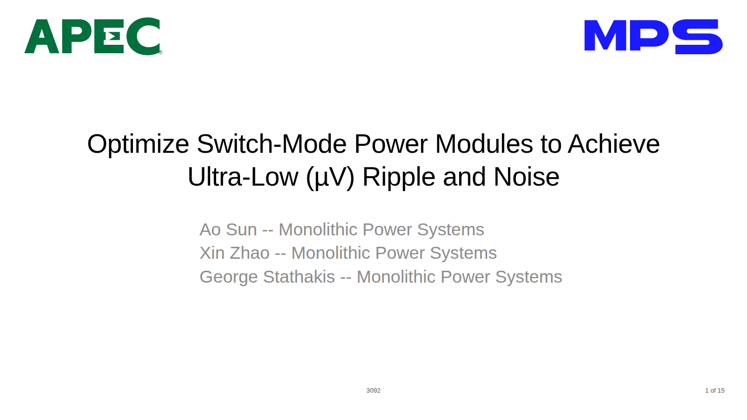®
Optimize Switch-Mode Power Modules to Achieve Ultra-Low (µV) Ripple and Noise
Ao Sun -- Monolithic Power Systems
Xin Zhao -- Monolithic Power Systems
George Stathakis -- Monolithic Power Systems
3092
1 of 15